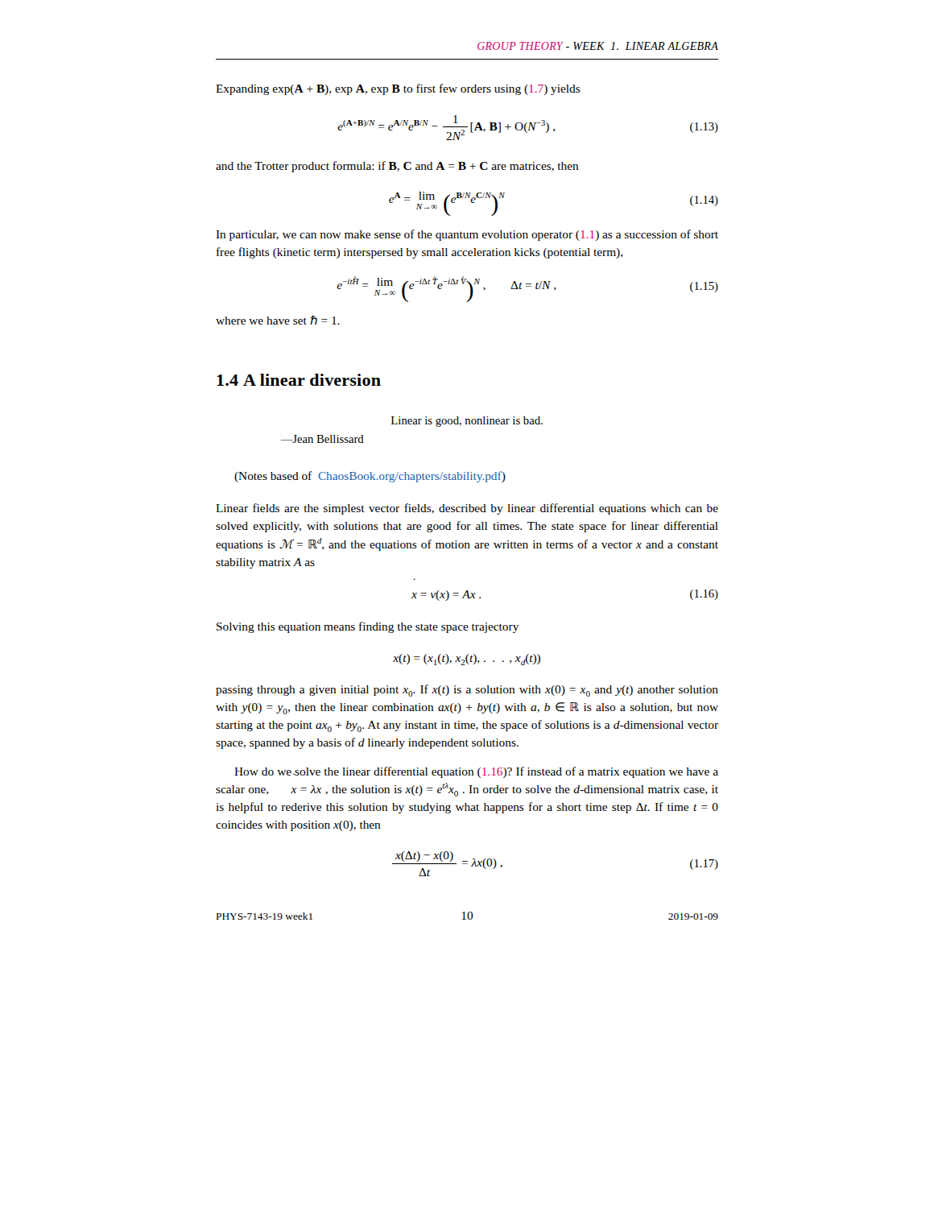GROUP THEORY - WEEK 1. LINEAR ALGEBRA
Expanding exp(A + B), exp A, exp B to first few orders using (1.7) yields
e(A+B)/N = eA/NeB/N − 12N2[A, B] + O(N−3) ,
(1.13)
and the Trotter product formula: if B, C and A = B + C are matrices, then
eA = lim N→∞ (eB/NeC/N)N
(1.14)
In particular, we can now make sense of the quantum evolution operator (1.1) as a succession of short free flights (kinetic term) interspersed by small acceleration kicks (potential term),
e−it H = lim N→∞ (e−i Δt Te−i Δt V)N ,  Δt = t/N ,
(1.15)
where we have set ℏ = 1.
1.4 A linear diversion
Linear is good, nonlinear is bad. —Jean Bellissard
(Notes based of ChaosBook.org/chapters/stability.pdf)
Linear fields are the simplest vector fields, described by linear differential equations which can be solved explicitly, with solutions that are good for all times. The state space for linear differential equations is ℳ = ℝd, and the equations of motion are written in terms of a vector x and a constant stability matrix A as
x = v(x) = Ax .
(1.16)
Solving this equation means finding the state space trajectory
x(t) = (x1(t), x2(t), . . . , xd(t))
passing through a given initial point x0. If x(t) is a solution with x(0) = x0 and y(t) another solution with y(0) = y0, then the linear combination ax(t) + by(t) with a, b ∈ ℝ is also a solution, but now starting at the point ax0 + by0. At any instant in time, the space of solutions is a d-dimensional vector space, spanned by a basis of d linearly independent solutions.
How do we solve the linear differential equation (1.16)? If instead of a matrix equation we have a scalar one, x = λx , the solution is x(t) = etλx0 . In order to solve the d-dimensional matrix case, it is helpful to rederive this solution by studying what happens for a short time step Δt. If time t = 0 coincides with position x(0), then
x(Δt) − x(0) Δt = λx(0) ,
(1.17)
PHYS-7143-19 week1
10
2019-01-09